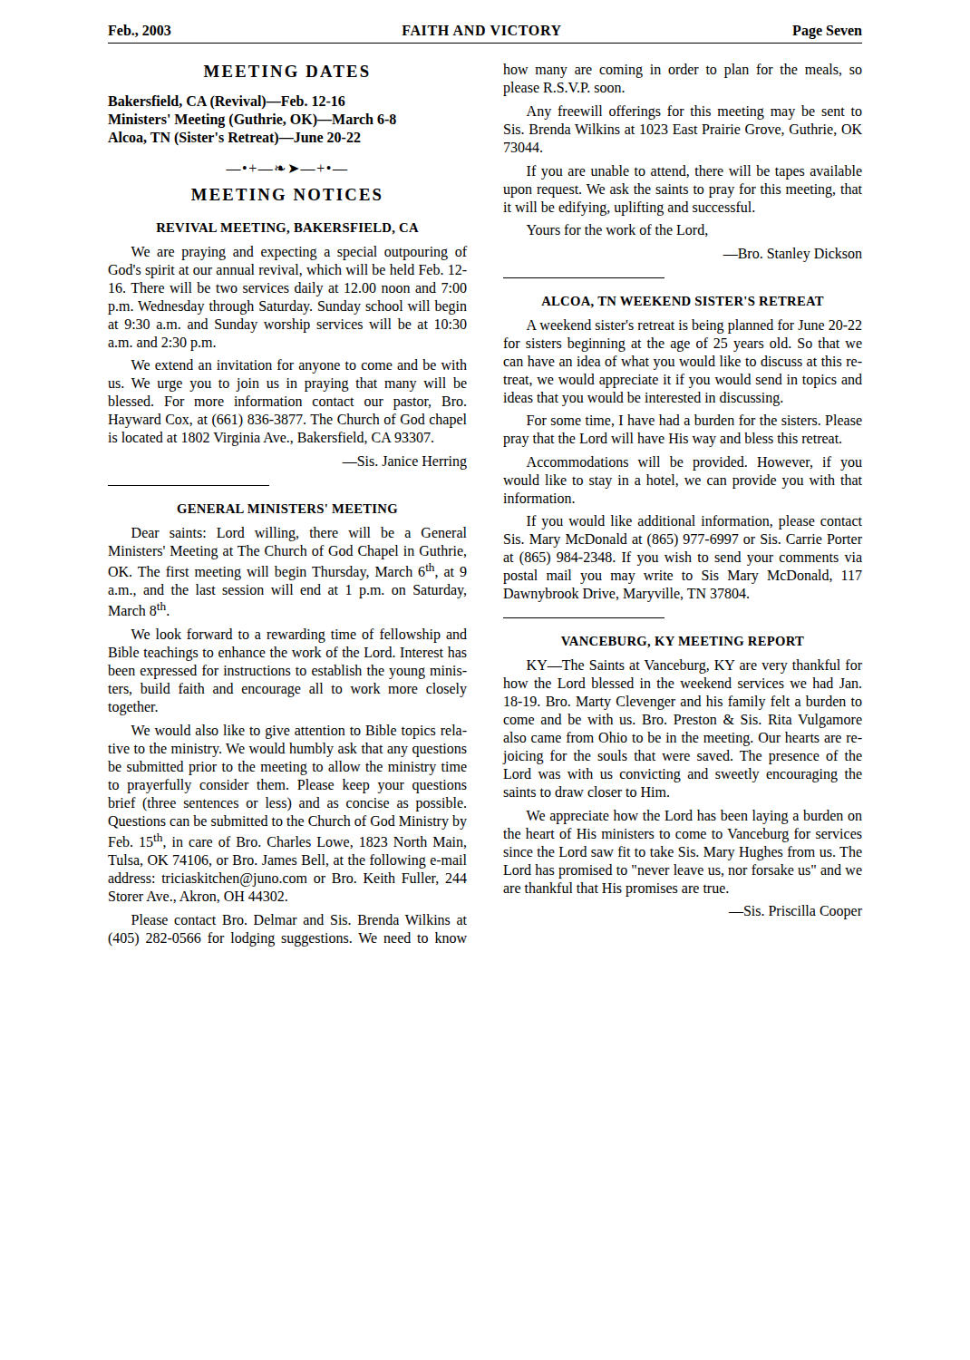Feb., 2003 Faith and Victory Page Seven
MEETING DATES
Bakersfield, CA (Revival)—Feb. 12-16
Ministers' Meeting (Guthrie, OK)—March 6-8
Alcoa, TN (Sister's Retreat)—June 20-22
—•+—❧➤—+•—
MEETING NOTICES
REVIVAL MEETING, BAKERSFIELD, CA
We are praying and expecting a special outpouring of God's spirit at our annual revival, which will be held Feb. 12-16. There will be two services daily at 12.00 noon and 7:00 p.m. Wednesday through Saturday. Sunday school will begin at 9:30 a.m. and Sunday worship services will be at 10:30 a.m. and 2:30 p.m.
We extend an invitation for anyone to come and be with us. We urge you to join us in praying that many will be blessed. For more information contact our pastor, Bro. Hayward Cox, at (661) 836-3877. The Church of God chapel is located at 1802 Virginia Ave., Bakersfield, CA 93307.
—Sis. Janice Herring
GENERAL MINISTERS' MEETING
Dear saints: Lord willing, there will be a General Ministers' Meeting at The Church of God Chapel in Guthrie, OK. The first meeting will begin Thursday, March 6th, at 9 a.m., and the last session will end at 1 p.m. on Saturday, March 8th.
We look forward to a rewarding time of fellowship and Bible teachings to enhance the work of the Lord. Interest has been expressed for instructions to establish the young ministers, build faith and encourage all to work more closely together.
We would also like to give attention to Bible topics relative to the ministry. We would humbly ask that any questions be submitted prior to the meeting to allow the ministry time to prayerfully consider them. Please keep your questions brief (three sentences or less) and as concise as possible. Questions can be submitted to the Church of God Ministry by Feb. 15th, in care of Bro. Charles Lowe, 1823 North Main, Tulsa, OK 74106, or Bro. James Bell, at the following e-mail address: triciaskitchen@juno.com or Bro. Keith Fuller, 244 Storer Ave., Akron, OH 44302.
Please contact Bro. Delmar and Sis. Brenda Wilkins at (405) 282-0566 for lodging suggestions. We need to know how many are coming in order to plan for the meals, so please R.S.V.P. soon.
Any freewill offerings for this meeting may be sent to Sis. Brenda Wilkins at 1023 East Prairie Grove, Guthrie, OK 73044.
If you are unable to attend, there will be tapes available upon request. We ask the saints to pray for this meeting, that it will be edifying, uplifting and successful.
Yours for the work of the Lord,
—Bro. Stanley Dickson
ALCOA, TN WEEKEND SISTER'S RETREAT
A weekend sister's retreat is being planned for June 20-22 for sisters beginning at the age of 25 years old. So that we can have an idea of what you would like to discuss at this retreat, we would appreciate it if you would send in topics and ideas that you would be interested in discussing.
For some time, I have had a burden for the sisters. Please pray that the Lord will have His way and bless this retreat.
Accommodations will be provided. However, if you would like to stay in a hotel, we can provide you with that information.
If you would like additional information, please contact Sis. Mary McDonald at (865) 977-6997 or Sis. Carrie Porter at (865) 984-2348. If you wish to send your comments via postal mail you may write to Sis Mary McDonald, 117 Dawnybrook Drive, Maryville, TN 37804.
VANCEBURG, KY MEETING REPORT
KY—The Saints at Vanceburg, KY are very thankful for how the Lord blessed in the weekend services we had Jan. 18-19. Bro. Marty Clevenger and his family felt a burden to come and be with us. Bro. Preston & Sis. Rita Vulgamore also came from Ohio to be in the meeting. Our hearts are rejoicing for the souls that were saved. The presence of the Lord was with us convicting and sweetly encouraging the saints to draw closer to Him.
We appreciate how the Lord has been laying a burden on the heart of His ministers to come to Vanceburg for services since the Lord saw fit to take Sis. Mary Hughes from us. The Lord has promised to "never leave us, nor forsake us" and we are thankful that His promises are true.
—Sis. Priscilla Cooper